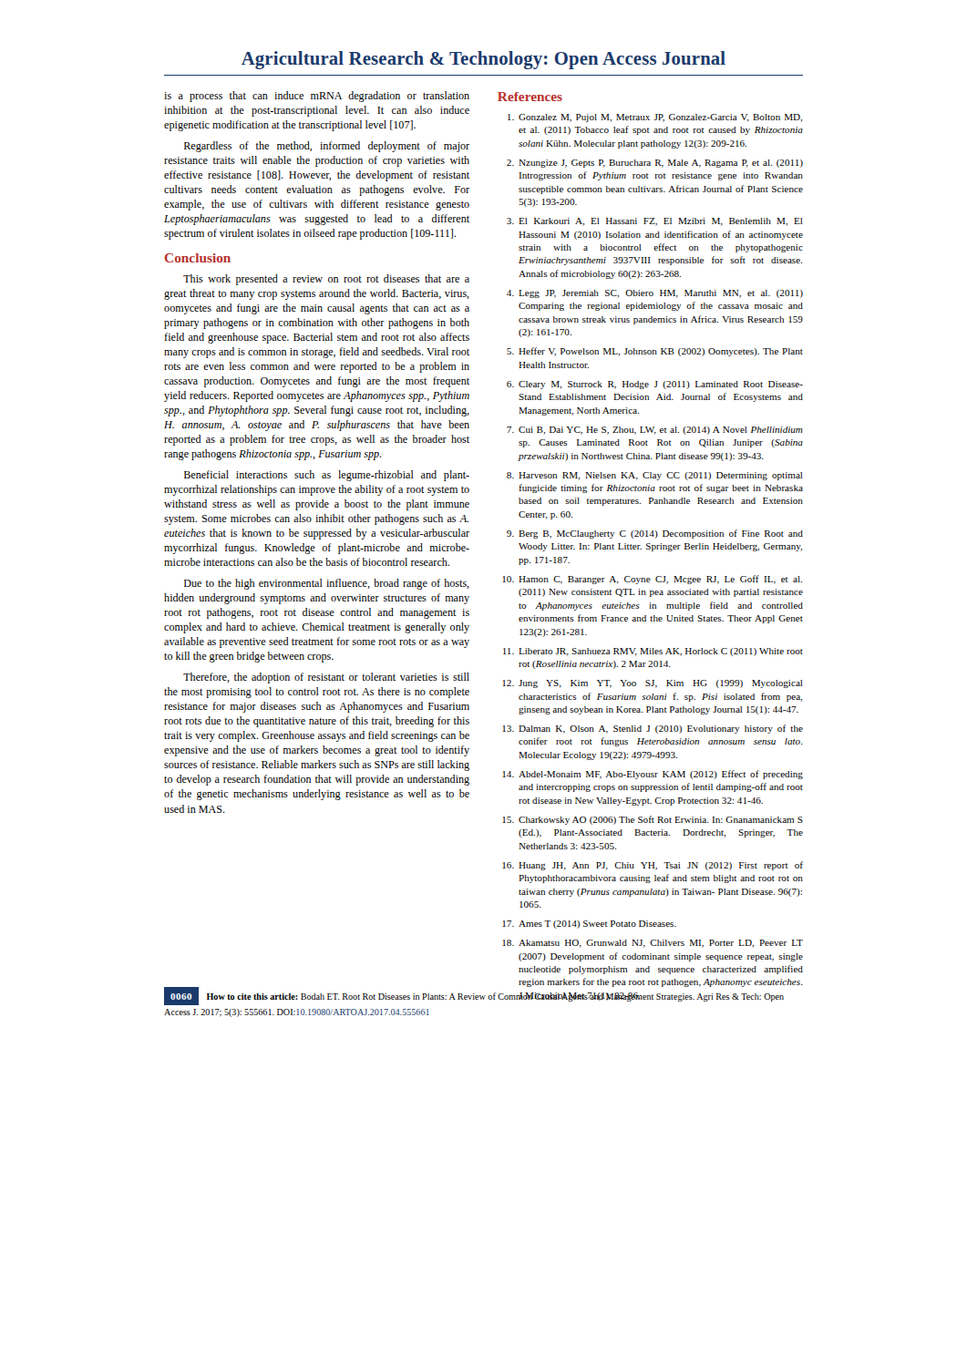Agricultural Research & Technology: Open Access Journal
is a process that can induce mRNA degradation or translation inhibition at the post-transcriptional level. It can also induce epigenetic modification at the transcriptional level [107].
Regardless of the method, informed deployment of major resistance traits will enable the production of crop varieties with effective resistance [108]. However, the development of resistant cultivars needs content evaluation as pathogens evolve. For example, the use of cultivars with different resistance genesto Leptosphaeriamaculans was suggested to lead to a different spectrum of virulent isolates in oilseed rape production [109-111].
Conclusion
This work presented a review on root rot diseases that are a great threat to many crop systems around the world. Bacteria, virus, oomycetes and fungi are the main causal agents that can act as a primary pathogens or in combination with other pathogens in both field and greenhouse space. Bacterial stem and root rot also affects many crops and is common in storage, field and seedbeds. Viral root rots are even less common and were reported to be a problem in cassava production. Oomycetes and fungi are the most frequent yield reducers. Reported oomycetes are Aphanomyces spp., Pythium spp., and Phytophthora spp. Several fungi cause root rot, including, H. annosum, A. ostoyae and P. sulphurascens that have been reported as a problem for tree crops, as well as the broader host range pathogens Rhizoctonia spp., Fusarium spp.
Beneficial interactions such as legume-rhizobial and plant-mycorrhizal relationships can improve the ability of a root system to withstand stress as well as provide a boost to the plant immune system. Some microbes can also inhibit other pathogens such as A. euteiches that is known to be suppressed by a vesicular-arbuscular mycorrhizal fungus. Knowledge of plant-microbe and microbe-microbe interactions can also be the basis of biocontrol research.
Due to the high environmental influence, broad range of hosts, hidden underground symptoms and overwinter structures of many root rot pathogens, root rot disease control and management is complex and hard to achieve. Chemical treatment is generally only available as preventive seed treatment for some root rots or as a way to kill the green bridge between crops.
Therefore, the adoption of resistant or tolerant varieties is still the most promising tool to control root rot. As there is no complete resistance for major diseases such as Aphanomyces and Fusarium root rots due to the quantitative nature of this trait, breeding for this trait is very complex. Greenhouse assays and field screenings can be expensive and the use of markers becomes a great tool to identify sources of resistance. Reliable markers such as SNPs are still lacking to develop a research foundation that will provide an understanding of the genetic mechanisms underlying resistance as well as to be used in MAS.
References
Gonzalez M, Pujol M, Metraux JP, Gonzalez-Garcia V, Bolton MD, et al. (2011) Tobacco leaf spot and root rot caused by Rhizoctonia solani Kühn. Molecular plant pathology 12(3): 209-216.
Nzungize J, Gepts P, Buruchara R, Male A, Ragama P, et al. (2011) Introgression of Pythium root rot resistance gene into Rwandan susceptible common bean cultivars. African Journal of Plant Science 5(3): 193-200.
El Karkouri A, El Hassani FZ, El Mzibri M, Benlemlih M, El Hassouni M (2010) Isolation and identification of an actinomycete strain with a biocontrol effect on the phytopathogenic Erwiniachrysanthemi 3937VIII responsible for soft rot disease. Annals of microbiology 60(2): 263-268.
Legg JP, Jeremiah SC, Obiero HM, Maruthi MN, et al. (2011) Comparing the regional epidemiology of the cassava mosaic and cassava brown streak virus pandemics in Africa. Virus Research 159 (2): 161-170.
Heffer V, Powelson ML, Johnson KB (2002) Oomycetes). The Plant Health Instructor.
Cleary M, Sturrock R, Hodge J (2011) Laminated Root Disease- Stand Establishment Decision Aid. Journal of Ecosystems and Management, North America.
Cui B, Dai YC, He S, Zhou, LW, et al. (2014) A Novel Phellinidium sp. Causes Laminated Root Rot on Qilian Juniper (Sabina przewalskii) in Northwest China. Plant disease 99(1): 39-43.
Harveson RM, Nielsen KA, Clay CC (2011) Determining optimal fungicide timing for Rhizoctonia root rot of sugar beet in Nebraska based on soil temperatures. Panhandle Research and Extension Center, p. 60.
Berg B, McClaugherty C (2014) Decomposition of Fine Root and Woody Litter. In: Plant Litter. Springer Berlin Heidelberg, Germany, pp. 171-187.
Hamon C, Baranger A, Coyne CJ, Mcgee RJ, Le Goff IL, et al. (2011) New consistent QTL in pea associated with partial resistance to Aphanomyces euteiches in multiple field and controlled environments from France and the United States. Theor Appl Genet 123(2): 261-281.
Liberato JR, Sanhueza RMV, Miles AK, Horlock C (2011) White root rot (Rosellinia necatrix). 2 Mar 2014.
Jung YS, Kim YT, Yoo SJ, Kim HG (1999) Mycological characteristics of Fusarium solani f. sp. Pisi isolated from pea, ginseng and soybean in Korea. Plant Pathology Journal 15(1): 44-47.
Dalman K, Olson A, Stenlid J (2010) Evolutionary history of the conifer root rot fungus Heterobasidion annosum sensu lato. Molecular Ecology 19(22): 4979-4993.
Abdel-Monaim MF, Abo-Elyousr KAM (2012) Effect of preceding and intercropping crops on suppression of lentil damping-off and root rot disease in New Valley-Egypt. Crop Protection 32: 41-46.
Charkowsky AO (2006) The Soft Rot Erwinia. In: Gnanamanickam S (Ed.), Plant-Associated Bacteria. Dordrecht, Springer, The Netherlands 3: 423-505.
Huang JH, Ann PJ, Chiu YH, Tsai JN (2012) First report of Phytophthoracambivora causing leaf and stem blight and root rot on taiwan cherry (Prunus campanulata) in Taiwan- Plant Disease. 96(7): 1065.
Ames T (2014) Sweet Potato Diseases.
Akamatsu HO, Grunwald NJ, Chilvers MI, Porter LD, Peever LT (2007) Development of codominant simple sequence repeat, single nucleotide polymorphism and sequence characterized amplified region markers for the pea root rot pathogen, Aphanomyc eseuteiches. J Microbiol Met 71(1): 82-86.
0060 How to cite this article: Bodah ET. Root Rot Diseases in Plants: A Review of Common Causal Agents and Management Strategies. Agri Res & Tech: Open Access J. 2017; 5(3): 555661. DOI:10.19080/ARTOAJ.2017.04.555661